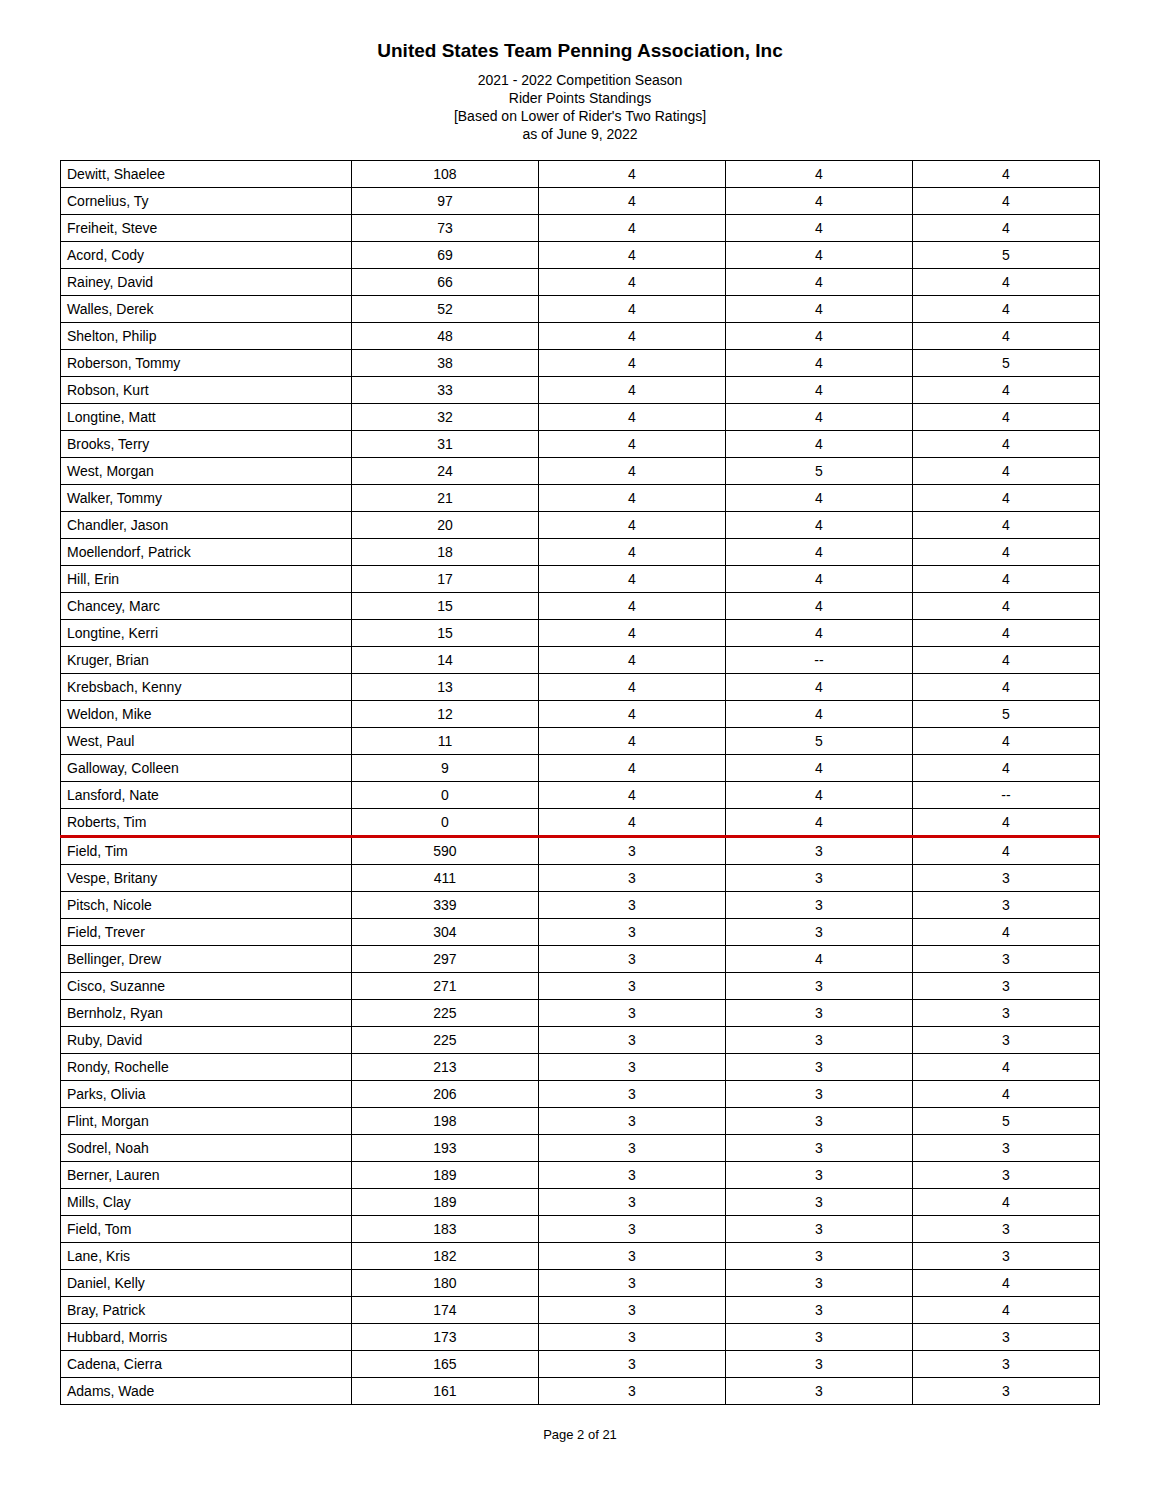United States Team Penning Association, Inc
2021 - 2022 Competition Season
Rider Points Standings
[Based on Lower of Rider's Two Ratings]
as of June 9, 2022
| Dewitt, Shaelee | 108 | 4 | 4 | 4 |
| Cornelius, Ty | 97 | 4 | 4 | 4 |
| Freiheit, Steve | 73 | 4 | 4 | 4 |
| Acord, Cody | 69 | 4 | 4 | 5 |
| Rainey, David | 66 | 4 | 4 | 4 |
| Walles, Derek | 52 | 4 | 4 | 4 |
| Shelton, Philip | 48 | 4 | 4 | 4 |
| Roberson, Tommy | 38 | 4 | 4 | 5 |
| Robson, Kurt | 33 | 4 | 4 | 4 |
| Longtine, Matt | 32 | 4 | 4 | 4 |
| Brooks, Terry | 31 | 4 | 4 | 4 |
| West, Morgan | 24 | 4 | 5 | 4 |
| Walker, Tommy | 21 | 4 | 4 | 4 |
| Chandler, Jason | 20 | 4 | 4 | 4 |
| Moellendorf, Patrick | 18 | 4 | 4 | 4 |
| Hill, Erin | 17 | 4 | 4 | 4 |
| Chancey, Marc | 15 | 4 | 4 | 4 |
| Longtine, Kerri | 15 | 4 | 4 | 4 |
| Kruger, Brian | 14 | 4 | -- | 4 |
| Krebsbach, Kenny | 13 | 4 | 4 | 4 |
| Weldon, Mike | 12 | 4 | 4 | 5 |
| West, Paul | 11 | 4 | 5 | 4 |
| Galloway, Colleen | 9 | 4 | 4 | 4 |
| Lansford, Nate | 0 | 4 | 4 | -- |
| Roberts, Tim | 0 | 4 | 4 | 4 |
| Field, Tim | 590 | 3 | 3 | 4 |
| Vespe, Britany | 411 | 3 | 3 | 3 |
| Pitsch, Nicole | 339 | 3 | 3 | 3 |
| Field, Trever | 304 | 3 | 3 | 4 |
| Bellinger, Drew | 297 | 3 | 4 | 3 |
| Cisco, Suzanne | 271 | 3 | 3 | 3 |
| Bernholz, Ryan | 225 | 3 | 3 | 3 |
| Ruby, David | 225 | 3 | 3 | 3 |
| Rondy, Rochelle | 213 | 3 | 3 | 4 |
| Parks, Olivia | 206 | 3 | 3 | 4 |
| Flint, Morgan | 198 | 3 | 3 | 5 |
| Sodrel, Noah | 193 | 3 | 3 | 3 |
| Berner, Lauren | 189 | 3 | 3 | 3 |
| Mills, Clay | 189 | 3 | 3 | 4 |
| Field, Tom | 183 | 3 | 3 | 3 |
| Lane, Kris | 182 | 3 | 3 | 3 |
| Daniel, Kelly | 180 | 3 | 3 | 4 |
| Bray, Patrick | 174 | 3 | 3 | 4 |
| Hubbard, Morris | 173 | 3 | 3 | 3 |
| Cadena, Cierra | 165 | 3 | 3 | 3 |
| Adams, Wade | 161 | 3 | 3 | 3 |
Page 2 of 21